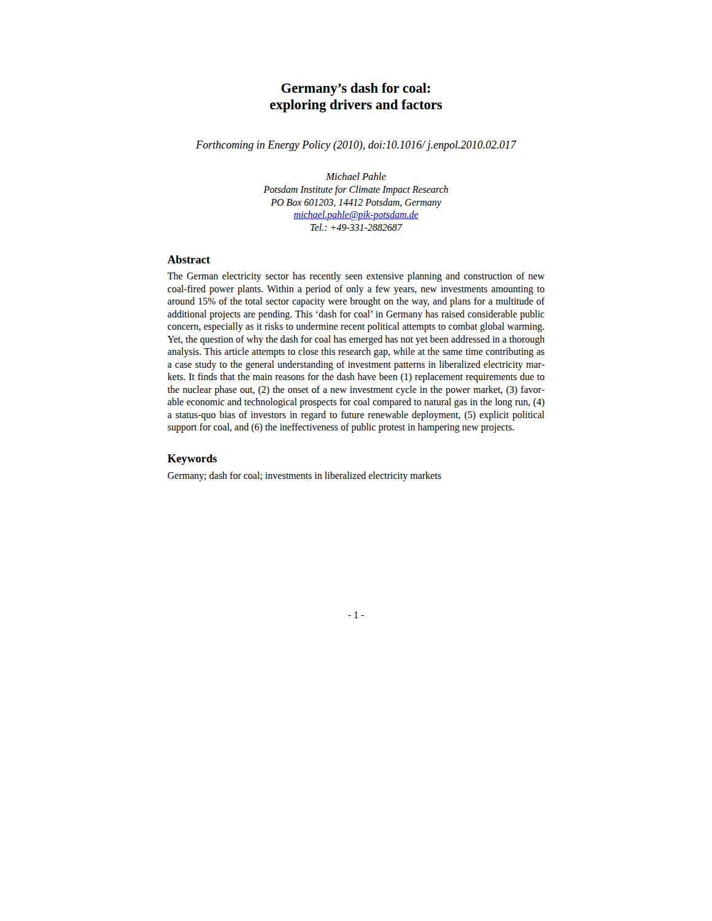Germany’s dash for coal:
exploring drivers and factors
Forthcoming in Energy Policy (2010), doi:10.1016/ j.enpol.2010.02.017
Michael Pahle
Potsdam Institute for Climate Impact Research
PO Box 601203, 14412 Potsdam, Germany
michael.pahle@pik-potsdam.de
Tel.: +49-331-2882687
Abstract
The German electricity sector has recently seen extensive planning and construction of new coal-fired power plants. Within a period of only a few years, new investments amounting to around 15% of the total sector capacity were brought on the way, and plans for a multitude of additional projects are pending. This ‘dash for coal’ in Germany has raised considerable public concern, especially as it risks to undermine recent political attempts to combat global warming. Yet, the question of why the dash for coal has emerged has not yet been addressed in a thorough analysis. This article attempts to close this research gap, while at the same time contributing as a case study to the general understanding of investment patterns in liberalized electricity markets. It finds that the main reasons for the dash have been (1) replacement requirements due to the nuclear phase out, (2) the onset of a new investment cycle in the power market, (3) favorable economic and technological prospects for coal compared to natural gas in the long run, (4) a status-quo bias of investors in regard to future renewable deployment, (5) explicit political support for coal, and (6) the ineffectiveness of public protest in hampering new projects.
Keywords
Germany; dash for coal; investments in liberalized electricity markets
- 1 -